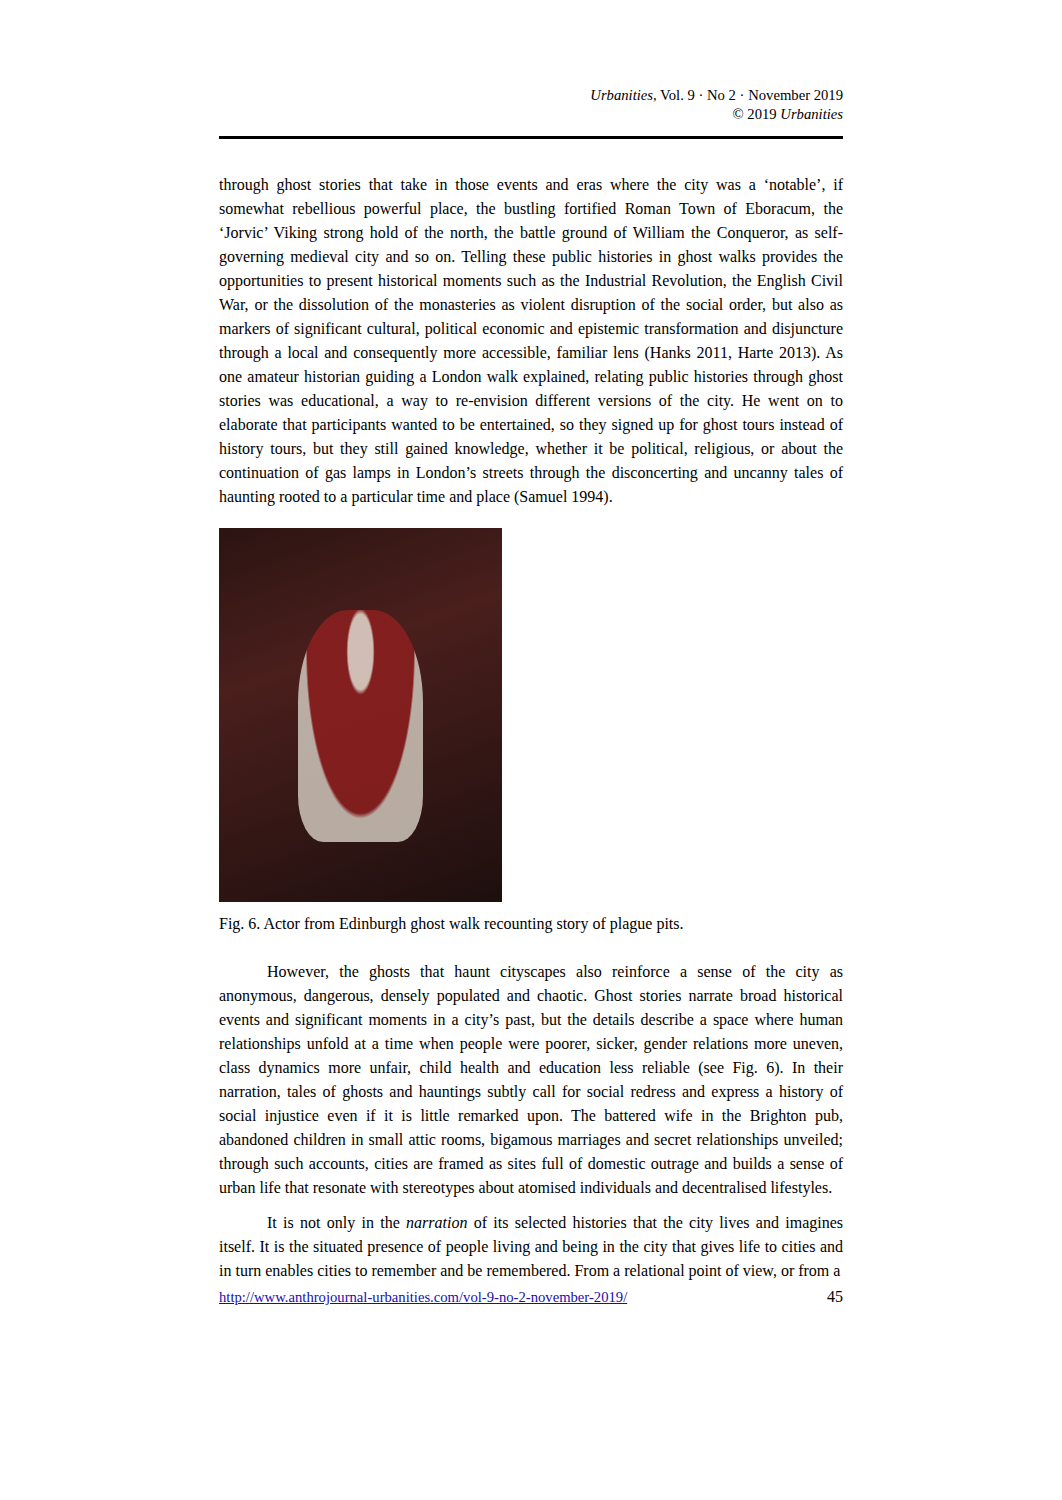Urbanities, Vol. 9 · No 2 · November 2019
© 2019 Urbanities
through ghost stories that take in those events and eras where the city was a ‘notable’, if somewhat rebellious powerful place, the bustling fortified Roman Town of Eboracum, the ‘Jorvic’ Viking strong hold of the north, the battle ground of William the Conqueror, as self-governing medieval city and so on. Telling these public histories in ghost walks provides the opportunities to present historical moments such as the Industrial Revolution, the English Civil War, or the dissolution of the monasteries as violent disruption of the social order, but also as markers of significant cultural, political economic and epistemic transformation and disjuncture through a local and consequently more accessible, familiar lens (Hanks 2011, Harte 2013). As one amateur historian guiding a London walk explained, relating public histories through ghost stories was educational, a way to re-envision different versions of the city. He went on to elaborate that participants wanted to be entertained, so they signed up for ghost tours instead of history tours, but they still gained knowledge, whether it be political, religious, or about the continuation of gas lamps in London’s streets through the disconcerting and uncanny tales of haunting rooted to a particular time and place (Samuel 1994).
Fig. 6. Actor from Edinburgh ghost walk recounting story of plague pits.
However, the ghosts that haunt cityscapes also reinforce a sense of the city as anonymous, dangerous, densely populated and chaotic. Ghost stories narrate broad historical events and significant moments in a city’s past, but the details describe a space where human relationships unfold at a time when people were poorer, sicker, gender relations more uneven, class dynamics more unfair, child health and education less reliable (see Fig. 6). In their narration, tales of ghosts and hauntings subtly call for social redress and express a history of social injustice even if it is little remarked upon. The battered wife in the Brighton pub, abandoned children in small attic rooms, bigamous marriages and secret relationships unveiled; through such accounts, cities are framed as sites full of domestic outrage and builds a sense of urban life that resonate with stereotypes about atomised individuals and decentralised lifestyles.
It is not only in the narration of its selected histories that the city lives and imagines itself. It is the situated presence of people living and being in the city that gives life to cities and in turn enables cities to remember and be remembered. From a relational point of view, or from a
http://www.anthrojournal-urbanities.com/vol-9-no-2-november-2019/ 45